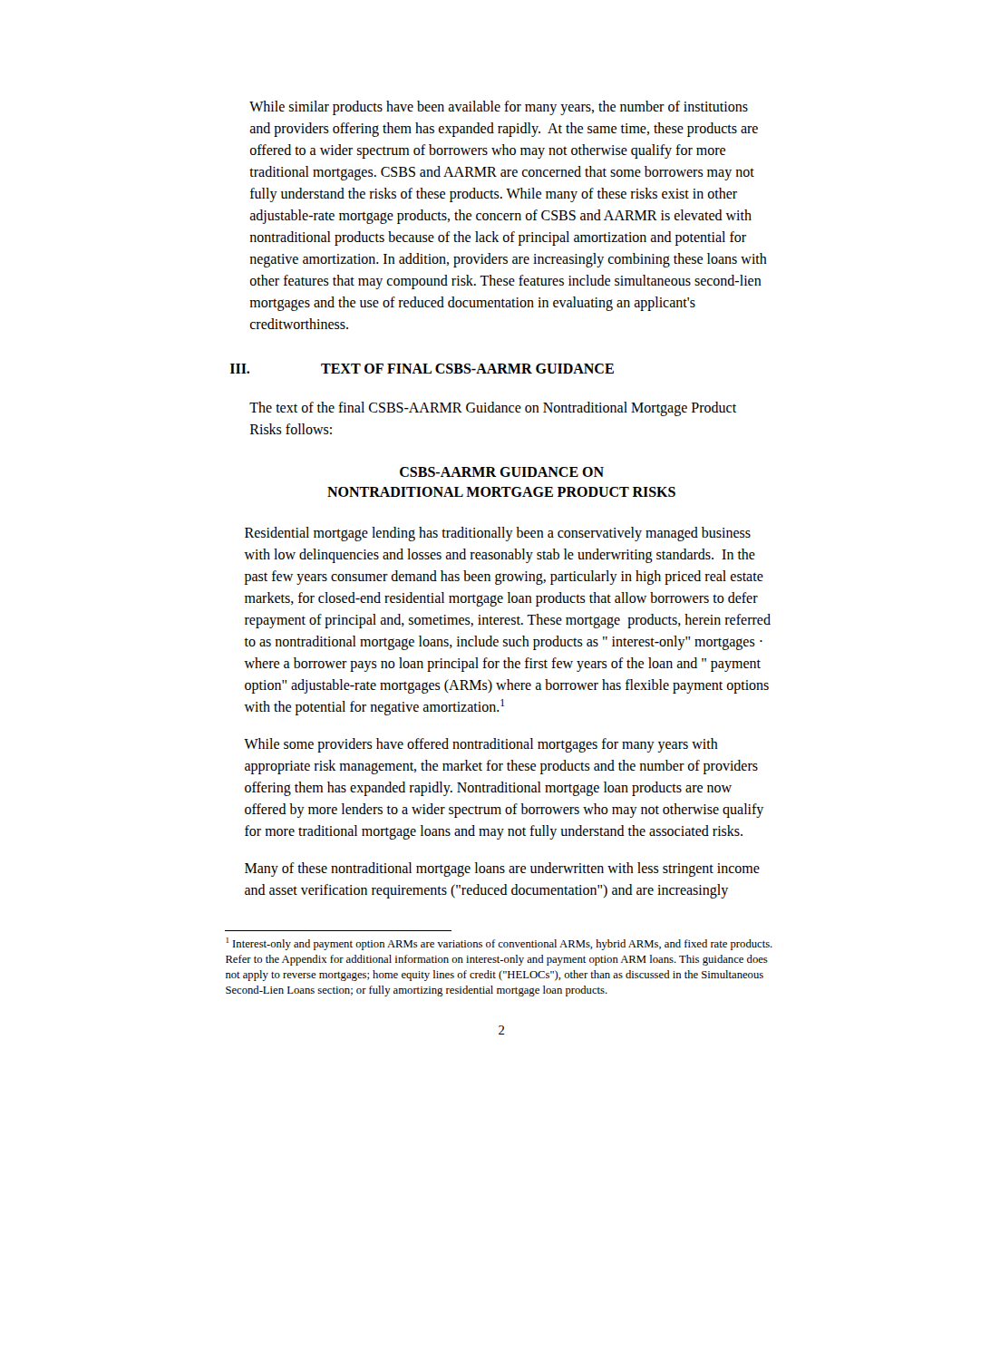While similar products have been available for many years, the number of institutions and providers offering them has expanded rapidly. At the same time, these products are offered to a wider spectrum of borrowers who may not otherwise qualify for more traditional mortgages. CSBS and AARMR are concerned that some borrowers may not fully understand the risks of these products. While many of these risks exist in other adjustable-rate mortgage products, the concern of CSBS and AARMR is elevated with nontraditional products because of the lack of principal amortization and potential for negative amortization. In addition, providers are increasingly combining these loans with other features that may compound risk. These features include simultaneous second-lien mortgages and the use of reduced documentation in evaluating an applicant's creditworthiness.
III. TEXT OF FINAL CSBS-AARMR GUIDANCE
The text of the final CSBS-AARMR Guidance on Nontraditional Mortgage Product Risks follows:
CSBS-AARMR GUIDANCE ON
NONTRADITIONAL MORTGAGE PRODUCT RISKS
Residential mortgage lending has traditionally been a conservatively managed business with low delinquencies and losses and reasonably stab le underwriting standards. In the past few years consumer demand has been growing, particularly in high priced real estate markets, for closed-end residential mortgage loan products that allow borrowers to defer repayment of principal and, sometimes, interest. These mortgage products, herein referred to as nontraditional mortgage loans, include such products as " interest-only" mortgages · where a borrower pays no loan principal for the first few years of the loan and " payment option" adjustable-rate mortgages (ARMs) where a borrower has flexible payment options with the potential for negative amortization.1
While some providers have offered nontraditional mortgages for many years with appropriate risk management, the market for these products and the number of providers offering them has expanded rapidly. Nontraditional mortgage loan products are now offered by more lenders to a wider spectrum of borrowers who may not otherwise qualify for more traditional mortgage loans and may not fully understand the associated risks.
Many of these nontraditional mortgage loans are underwritten with less stringent income and asset verification requirements ("reduced documentation") and are increasingly
1 Interest-only and payment option ARMs are variations of conventional ARMs, hybrid ARMs, and fixed rate products. Refer to the Appendix for additional information on interest-only and payment option ARM loans. This guidance does not apply to reverse mortgages; home equity lines of credit ("HELOCs"), other than as discussed in the Simultaneous Second-Lien Loans section; or fully amortizing residential mortgage loan products.
2